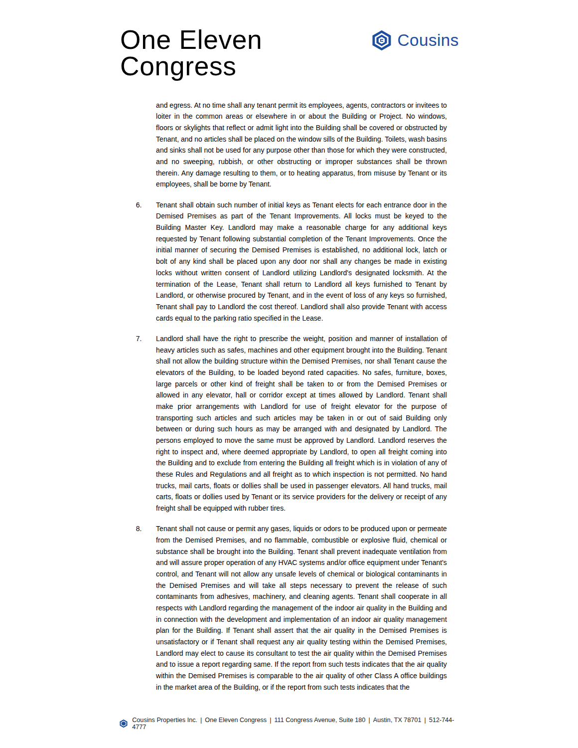One Eleven Congress
Cousins
and egress. At no time shall any tenant permit its employees, agents, contractors or invitees to loiter in the common areas or elsewhere in or about the Building or Project. No windows, floors or skylights that reflect or admit light into the Building shall be covered or obstructed by Tenant, and no articles shall be placed on the window sills of the Building. Toilets, wash basins and sinks shall not be used for any purpose other than those for which they were constructed, and no sweeping, rubbish, or other obstructing or improper substances shall be thrown therein. Any damage resulting to them, or to heating apparatus, from misuse by Tenant or its employees, shall be borne by Tenant.
Tenant shall obtain such number of initial keys as Tenant elects for each entrance door in the Demised Premises as part of the Tenant Improvements. All locks must be keyed to the Building Master Key. Landlord may make a reasonable charge for any additional keys requested by Tenant following substantial completion of the Tenant Improvements. Once the initial manner of securing the Demised Premises is established, no additional lock, latch or bolt of any kind shall be placed upon any door nor shall any changes be made in existing locks without written consent of Landlord utilizing Landlord's designated locksmith. At the termination of the Lease, Tenant shall return to Landlord all keys furnished to Tenant by Landlord, or otherwise procured by Tenant, and in the event of loss of any keys so furnished, Tenant shall pay to Landlord the cost thereof. Landlord shall also provide Tenant with access cards equal to the parking ratio specified in the Lease.
Landlord shall have the right to prescribe the weight, position and manner of installation of heavy articles such as safes, machines and other equipment brought into the Building. Tenant shall not allow the building structure within the Demised Premises, nor shall Tenant cause the elevators of the Building, to be loaded beyond rated capacities. No safes, furniture, boxes, large parcels or other kind of freight shall be taken to or from the Demised Premises or allowed in any elevator, hall or corridor except at times allowed by Landlord. Tenant shall make prior arrangements with Landlord for use of freight elevator for the purpose of transporting such articles and such articles may be taken in or out of said Building only between or during such hours as may be arranged with and designated by Landlord. The persons employed to move the same must be approved by Landlord. Landlord reserves the right to inspect and, where deemed appropriate by Landlord, to open all freight coming into the Building and to exclude from entering the Building all freight which is in violation of any of these Rules and Regulations and all freight as to which inspection is not permitted. No hand trucks, mail carts, floats or dollies shall be used in passenger elevators. All hand trucks, mail carts, floats or dollies used by Tenant or its service providers for the delivery or receipt of any freight shall be equipped with rubber tires.
Tenant shall not cause or permit any gases, liquids or odors to be produced upon or permeate from the Demised Premises, and no flammable, combustible or explosive fluid, chemical or substance shall be brought into the Building. Tenant shall prevent inadequate ventilation from and will assure proper operation of any HVAC systems and/or office equipment under Tenant's control, and Tenant will not allow any unsafe levels of chemical or biological contaminants in the Demised Premises and will take all steps necessary to prevent the release of such contaminants from adhesives, machinery, and cleaning agents. Tenant shall cooperate in all respects with Landlord regarding the management of the indoor air quality in the Building and in connection with the development and implementation of an indoor air quality management plan for the Building. If Tenant shall assert that the air quality in the Demised Premises is unsatisfactory or if Tenant shall request any air quality testing within the Demised Premises, Landlord may elect to cause its consultant to test the air quality within the Demised Premises and to issue a report regarding same. If the report from such tests indicates that the air quality within the Demised Premises is comparable to the air quality of other Class A office buildings in the market area of the Building, or if the report from such tests indicates that the
Cousins Properties Inc.|One Eleven Congress|111 Congress Avenue, Suite 180|Austin, TX 78701|512-744-4777